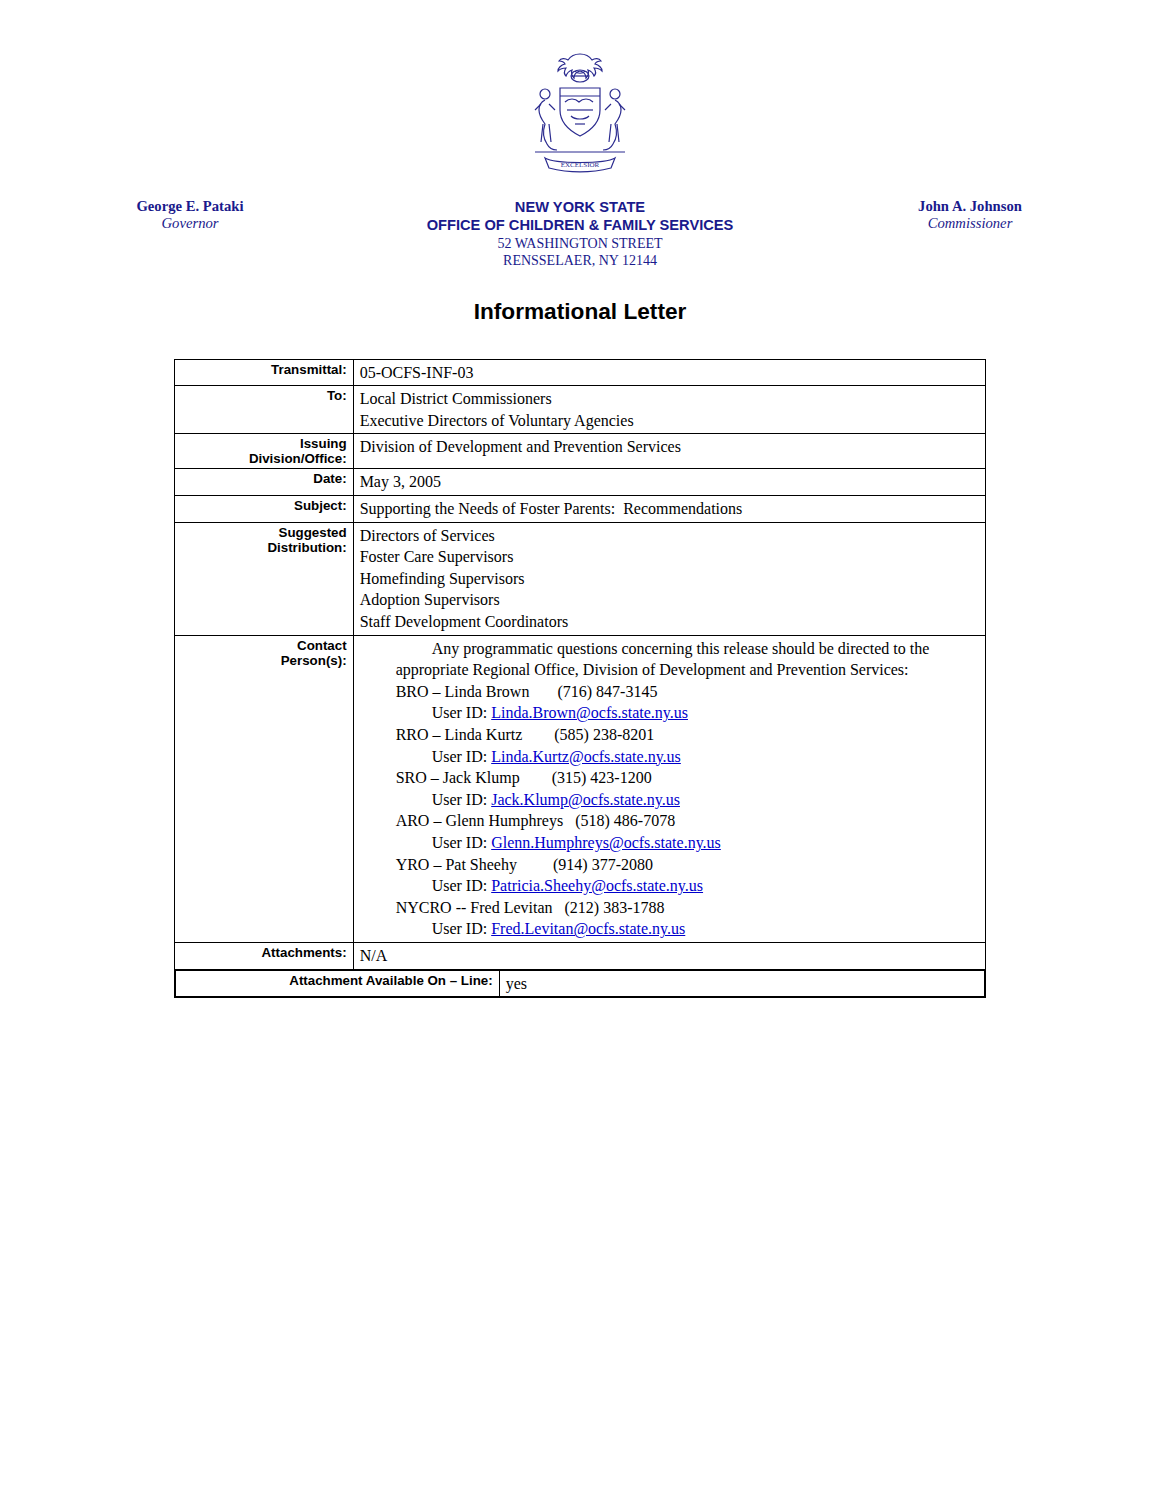EXCELSIOR
| George E. Pataki Governor | NEW YORK STATE OFFICE OF CHILDREN & FAMILY SERVICES 52 WASHINGTON STREET RENSSELAER, NY 12144 | John A. Johnson Commissioner |
Informational Letter
| Transmittal: | 05-OCFS-INF-03 |
| To: | Local District Commissioners Executive Directors of Voluntary Agencies |
| Issuing Division/Office: | Division of Development and Prevention Services |
| Date: | May 3, 2005 |
| Subject: | Supporting the Needs of Foster Parents: Recommendations |
| Suggested Distribution: | Directors of Services Foster Care Supervisors Homefinding Supervisors Adoption Supervisors Staff Development Coordinators |
| Contact Person(s): | Any programmatic questions concerning this release should be directed to the appropriate Regional Office, Division of Development and Prevention Services: BRO – Linda Brown (716) 847-3145 User ID: Linda.Brown@ocfs.state.ny.us RRO – Linda Kurtz (585) 238-8201 User ID: Linda.Kurtz@ocfs.state.ny.us SRO – Jack Klump (315) 423-1200 User ID: Jack.Klump@ocfs.state.ny.us ARO – Glenn Humphreys (518) 486-7078 User ID: Glenn.Humphreys@ocfs.state.ny.us YRO – Pat Sheehy (914) 377-2080 User ID: Patricia.Sheehy@ocfs.state.ny.us NYCRO -- Fred Levitan (212) 383-1788 User ID: Fred.Levitan@ocfs.state.ny.us |
| Attachments: | N/A |
| / Attachment Available On – Line: / yes / |